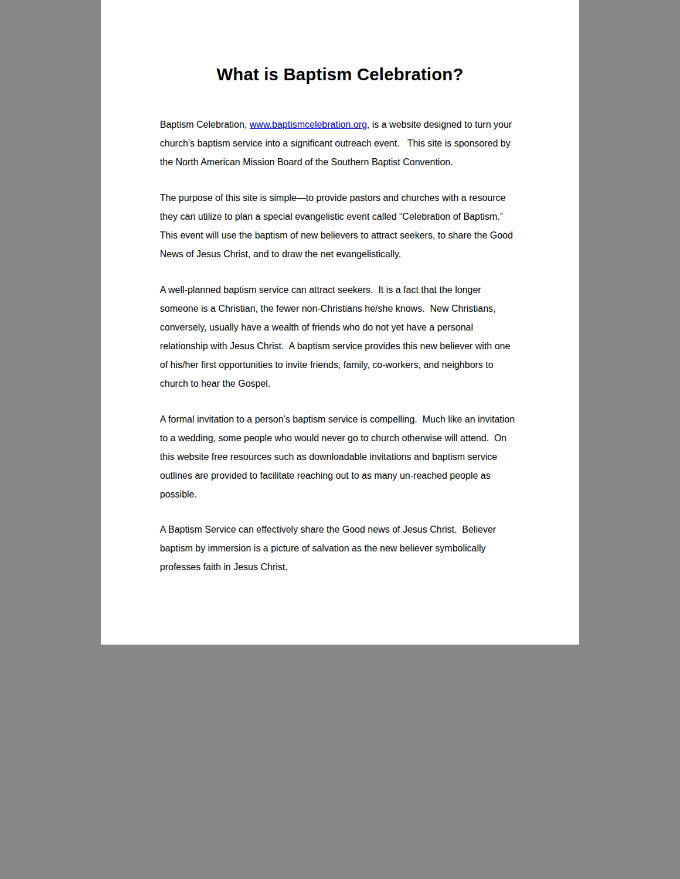What is Baptism Celebration?
Baptism Celebration, www.baptismcelebration.org, is a website designed to turn your church’s baptism service into a significant outreach event. This site is sponsored by the North American Mission Board of the Southern Baptist Convention.
The purpose of this site is simple—to provide pastors and churches with a resource they can utilize to plan a special evangelistic event called “Celebration of Baptism.” This event will use the baptism of new believers to attract seekers, to share the Good News of Jesus Christ, and to draw the net evangelistically.
A well-planned baptism service can attract seekers. It is a fact that the longer someone is a Christian, the fewer non-Christians he/she knows. New Christians, conversely, usually have a wealth of friends who do not yet have a personal relationship with Jesus Christ. A baptism service provides this new believer with one of his/her first opportunities to invite friends, family, co-workers, and neighbors to church to hear the Gospel.
A formal invitation to a person’s baptism service is compelling. Much like an invitation to a wedding, some people who would never go to church otherwise will attend. On this website free resources such as downloadable invitations and baptism service outlines are provided to facilitate reaching out to as many un-reached people as possible.
A Baptism Service can effectively share the Good news of Jesus Christ. Believer baptism by immersion is a picture of salvation as the new believer symbolically professes faith in Jesus Christ,